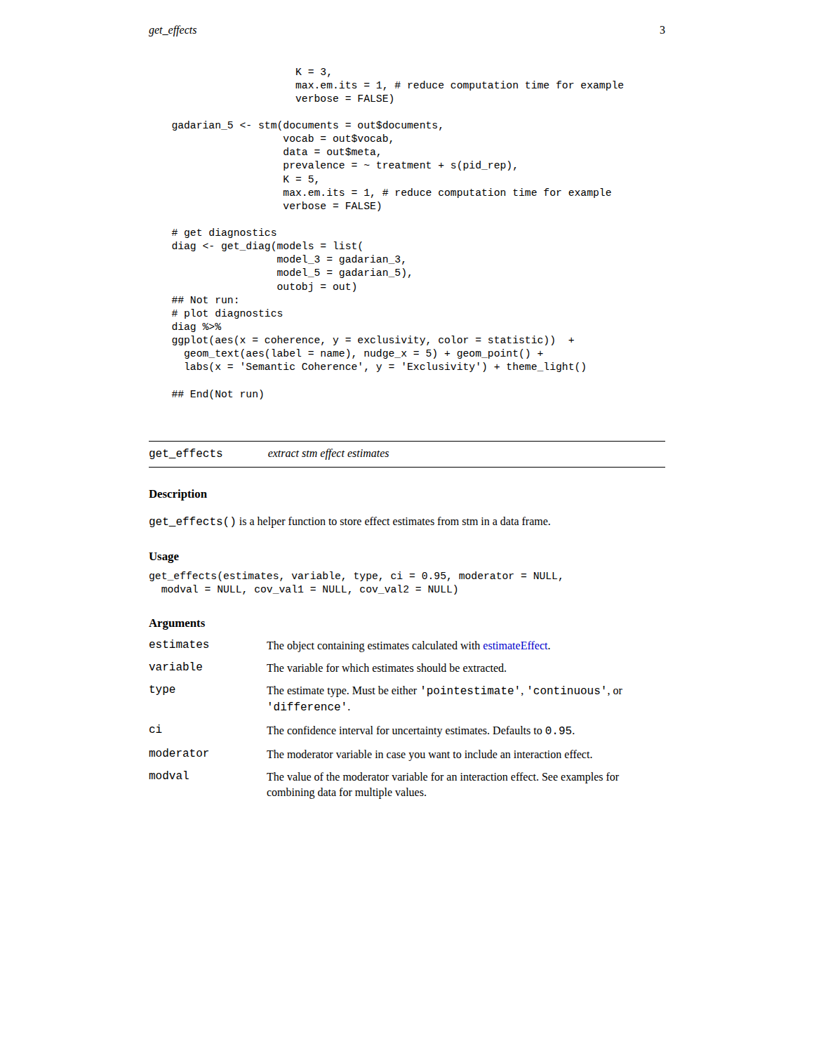get_effects 3
                    K = 3,
                    max.em.its = 1, # reduce computation time for example
                    verbose = FALSE)

gadarian_5 <- stm(documents = out$documents,
                  vocab = out$vocab,
                  data = out$meta,
                  prevalence = ~ treatment + s(pid_rep),
                  K = 5,
                  max.em.its = 1, # reduce computation time for example
                  verbose = FALSE)

# get diagnostics
diag <- get_diag(models = list(
                 model_3 = gadarian_3,
                 model_5 = gadarian_5),
                 outobj = out)
## Not run:
# plot diagnostics
diag %>%
ggplot(aes(x = coherence, y = exclusivity, color = statistic))  +
  geom_text(aes(label = name), nudge_x = 5) + geom_point() +
  labs(x = 'Semantic Coherence', y = 'Exclusivity') + theme_light()

## End(Not run)
get_effects extract stm effect estimates
Description
get_effects() is a helper function to store effect estimates from stm in a data frame.
Usage
get_effects(estimates, variable, type, ci = 0.95, moderator = NULL,
  modval = NULL, cov_val1 = NULL, cov_val2 = NULL)
Arguments
estimates
The object containing estimates calculated with estimateEffect.
variable
The variable for which estimates should be extracted.
type
The estimate type. Must be either 'pointestimate', 'continuous', or 'difference'.
ci
The confidence interval for uncertainty estimates. Defaults to 0.95.
moderator
The moderator variable in case you want to include an interaction effect.
modval
The value of the moderator variable for an interaction effect. See examples for combining data for multiple values.